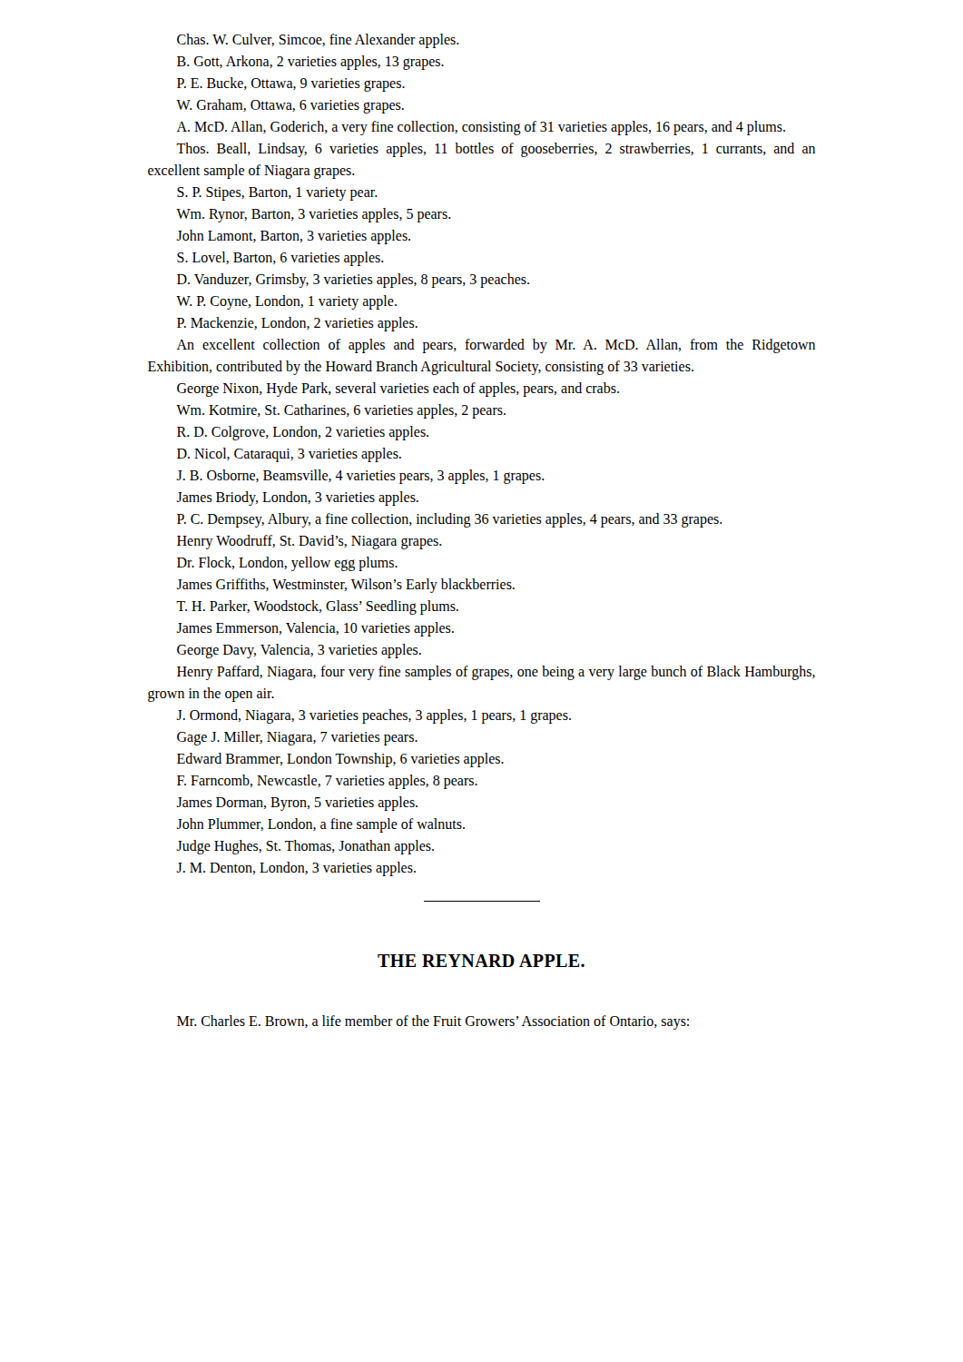Chas. W. Culver, Simcoe, fine Alexander apples.
B. Gott, Arkona, 2 varieties apples, 13 grapes.
P. E. Bucke, Ottawa, 9 varieties grapes.
W. Graham, Ottawa, 6 varieties grapes.
A. McD. Allan, Goderich, a very fine collection, consisting of 31 varieties apples, 16 pears, and 4 plums.
Thos. Beall, Lindsay, 6 varieties apples, 11 bottles of gooseberries, 2 strawberries, 1 currants, and an excellent sample of Niagara grapes.
S. P. Stipes, Barton, 1 variety pear.
Wm. Rynor, Barton, 3 varieties apples, 5 pears.
John Lamont, Barton, 3 varieties apples.
S. Lovel, Barton, 6 varieties apples.
D. Vanduzer, Grimsby, 3 varieties apples, 8 pears, 3 peaches.
W. P. Coyne, London, 1 variety apple.
P. Mackenzie, London, 2 varieties apples.
An excellent collection of apples and pears, forwarded by Mr. A. McD. Allan, from the Ridgetown Exhibition, contributed by the Howard Branch Agricultural Society, consisting of 33 varieties.
George Nixon, Hyde Park, several varieties each of apples, pears, and crabs.
Wm. Kotmire, St. Catharines, 6 varieties apples, 2 pears.
R. D. Colgrove, London, 2 varieties apples.
D. Nicol, Cataraqui, 3 varieties apples.
J. B. Osborne, Beamsville, 4 varieties pears, 3 apples, 1 grapes.
James Briody, London, 3 varieties apples.
P. C. Dempsey, Albury, a fine collection, including 36 varieties apples, 4 pears, and 33 grapes.
Henry Woodruff, St. David’s, Niagara grapes.
Dr. Flock, London, yellow egg plums.
James Griffiths, Westminster, Wilson’s Early blackberries.
T. H. Parker, Woodstock, Glass’ Seedling plums.
James Emmerson, Valencia, 10 varieties apples.
George Davy, Valencia, 3 varieties apples.
Henry Paffard, Niagara, four very fine samples of grapes, one being a very large bunch of Black Hamburghs, grown in the open air.
J. Ormond, Niagara, 3 varieties peaches, 3 apples, 1 pears, 1 grapes.
Gage J. Miller, Niagara, 7 varieties pears.
Edward Brammer, London Township, 6 varieties apples.
F. Farncomb, Newcastle, 7 varieties apples, 8 pears.
James Dorman, Byron, 5 varieties apples.
John Plummer, London, a fine sample of walnuts.
Judge Hughes, St. Thomas, Jonathan apples.
J. M. Denton, London, 3 varieties apples.
THE REYNARD APPLE.
Mr. Charles E. Brown, a life member of the Fruit Growers’ Association of Ontario, says: